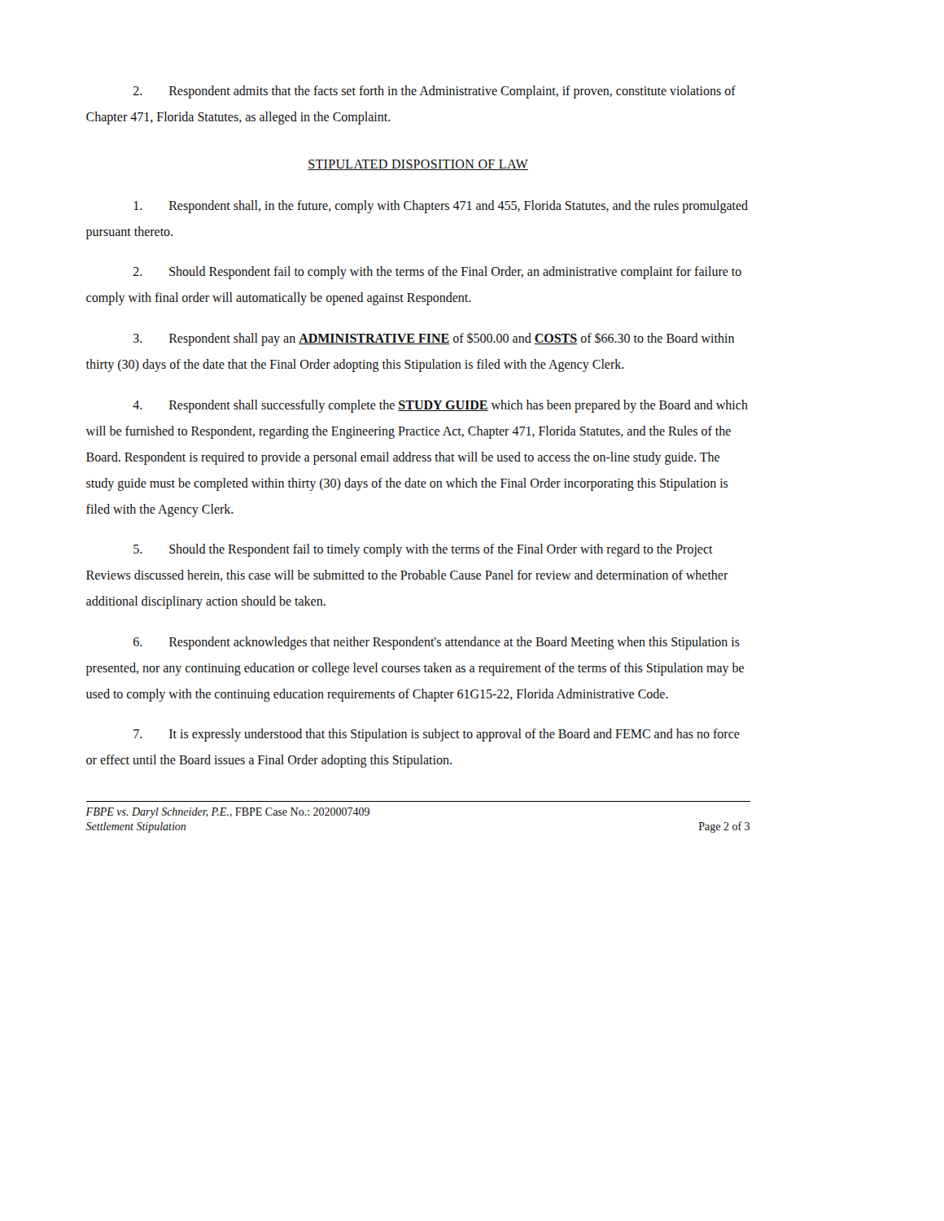2. Respondent admits that the facts set forth in the Administrative Complaint, if proven, constitute violations of Chapter 471, Florida Statutes, as alleged in the Complaint.
STIPULATED DISPOSITION OF LAW
1. Respondent shall, in the future, comply with Chapters 471 and 455, Florida Statutes, and the rules promulgated pursuant thereto.
2. Should Respondent fail to comply with the terms of the Final Order, an administrative complaint for failure to comply with final order will automatically be opened against Respondent.
3. Respondent shall pay an ADMINISTRATIVE FINE of $500.00 and COSTS of $66.30 to the Board within thirty (30) days of the date that the Final Order adopting this Stipulation is filed with the Agency Clerk.
4. Respondent shall successfully complete the STUDY GUIDE which has been prepared by the Board and which will be furnished to Respondent, regarding the Engineering Practice Act, Chapter 471, Florida Statutes, and the Rules of the Board. Respondent is required to provide a personal email address that will be used to access the on-line study guide. The study guide must be completed within thirty (30) days of the date on which the Final Order incorporating this Stipulation is filed with the Agency Clerk.
5. Should the Respondent fail to timely comply with the terms of the Final Order with regard to the Project Reviews discussed herein, this case will be submitted to the Probable Cause Panel for review and determination of whether additional disciplinary action should be taken.
6. Respondent acknowledges that neither Respondent's attendance at the Board Meeting when this Stipulation is presented, nor any continuing education or college level courses taken as a requirement of the terms of this Stipulation may be used to comply with the continuing education requirements of Chapter 61G15-22, Florida Administrative Code.
7. It is expressly understood that this Stipulation is subject to approval of the Board and FEMC and has no force or effect until the Board issues a Final Order adopting this Stipulation.
FBPE vs. Daryl Schneider, P.E., FBPE Case No.: 2020007409
Settlement Stipulation
Page 2 of 3